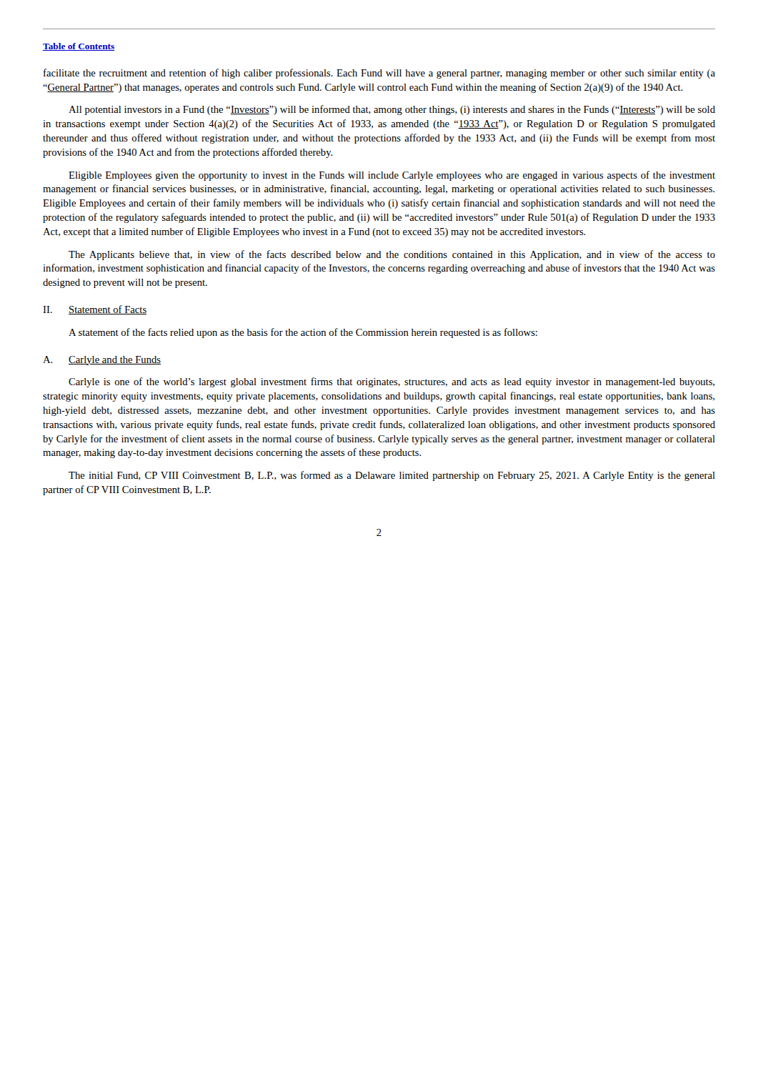Table of Contents
facilitate the recruitment and retention of high caliber professionals. Each Fund will have a general partner, managing member or other such similar entity (a “General Partner”) that manages, operates and controls such Fund. Carlyle will control each Fund within the meaning of Section 2(a)(9) of the 1940 Act.
All potential investors in a Fund (the “Investors”) will be informed that, among other things, (i) interests and shares in the Funds (“Interests”) will be sold in transactions exempt under Section 4(a)(2) of the Securities Act of 1933, as amended (the “1933 Act”), or Regulation D or Regulation S promulgated thereunder and thus offered without registration under, and without the protections afforded by the 1933 Act, and (ii) the Funds will be exempt from most provisions of the 1940 Act and from the protections afforded thereby.
Eligible Employees given the opportunity to invest in the Funds will include Carlyle employees who are engaged in various aspects of the investment management or financial services businesses, or in administrative, financial, accounting, legal, marketing or operational activities related to such businesses. Eligible Employees and certain of their family members will be individuals who (i) satisfy certain financial and sophistication standards and will not need the protection of the regulatory safeguards intended to protect the public, and (ii) will be “accredited investors” under Rule 501(a) of Regulation D under the 1933 Act, except that a limited number of Eligible Employees who invest in a Fund (not to exceed 35) may not be accredited investors.
The Applicants believe that, in view of the facts described below and the conditions contained in this Application, and in view of the access to information, investment sophistication and financial capacity of the Investors, the concerns regarding overreaching and abuse of investors that the 1940 Act was designed to prevent will not be present.
II. Statement of Facts
A statement of the facts relied upon as the basis for the action of the Commission herein requested is as follows:
A. Carlyle and the Funds
Carlyle is one of the world’s largest global investment firms that originates, structures, and acts as lead equity investor in management-led buyouts, strategic minority equity investments, equity private placements, consolidations and buildups, growth capital financings, real estate opportunities, bank loans, high-yield debt, distressed assets, mezzanine debt, and other investment opportunities. Carlyle provides investment management services to, and has transactions with, various private equity funds, real estate funds, private credit funds, collateralized loan obligations, and other investment products sponsored by Carlyle for the investment of client assets in the normal course of business. Carlyle typically serves as the general partner, investment manager or collateral manager, making day-to-day investment decisions concerning the assets of these products.
The initial Fund, CP VIII Coinvestment B, L.P., was formed as a Delaware limited partnership on February 25, 2021. A Carlyle Entity is the general partner of CP VIII Coinvestment B, L.P.
2